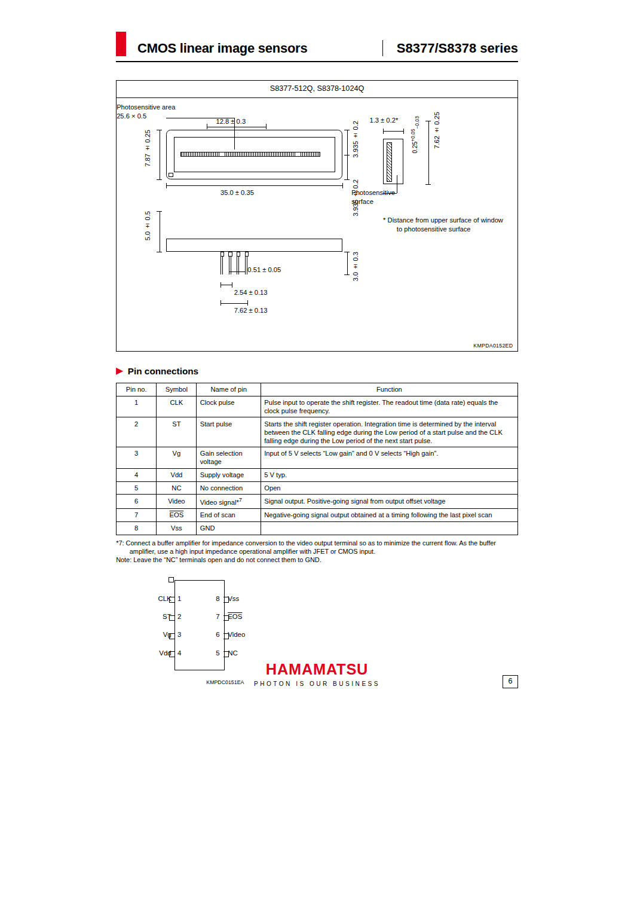CMOS linear image sensors
S8377/S8378 series
S8377-512Q, S8378-1024Q
Photosensitive area
25.6 × 0.5
12.8 ± 0.3
3.935 ± 0.2
3.935 ± 0.2
7.87 ± 0.25
35.0 ± 0.35
1.3 ± 0.2*
0.25+0.05−0.03
7.62 ± 0.25
Photosensitive
surface
* Distance from upper surface of window
to photosensitive surface
5.0 ± 0.5
3.0 ± 0.3
0.51 ± 0.05
2.54 ± 0.13
7.62 ± 0.13
KMPDA0152ED
Pin connections
| Pin no. | Symbol | Name of pin | Function |
| --- | --- | --- | --- |
| 1 | CLK | Clock pulse | Pulse input to operate the shift register. The readout time (data rate) equals the clock pulse frequency. |
| 2 | ST | Start pulse | Starts the shift register operation. Integration time is determined by the interval between the CLK falling edge during the Low period of a start pulse and the CLK falling edge during the Low period of the next start pulse. |
| 3 | Vg | Gain selection voltage | Input of 5 V selects “Low gain” and 0 V selects “High gain”. |
| 4 | Vdd | Supply voltage | 5 V typ. |
| 5 | NC | No connection | Open |
| 6 | Video | Video signal* 7 | Signal output. Positive-going signal from output offset voltage |
| 7 | EOS | End of scan | Negative-going signal output obtained at a timing following the last pixel scan |
| 8 | Vss | GND | |
*7: Connect a buffer amplifier for impedance conversion to the video output terminal so as to minimize the current flow. As the buffer amplifier, use a high input impedance operational amplifier with JFET or CMOS input. Note: Leave the “NC” terminals open and do not connect them to GND.
CLK 1 8 Vss
ST 2 7 EOS
Vg 3 6 Video
Vdd 4 5 NC
KMPDC0151EA
HAMAMATSU
PHOTON IS OUR BUSINESS
6